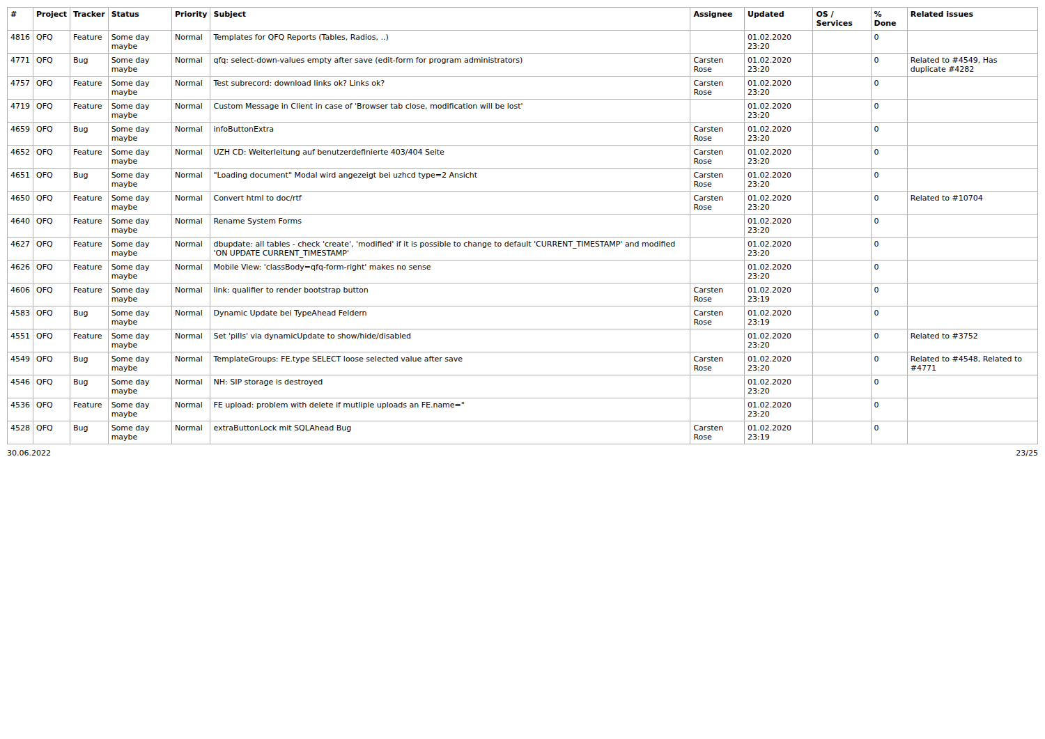| # | Project | Tracker | Status | Priority | Subject | Assignee | Updated | OS / Services | % Done | Related issues |
| --- | --- | --- | --- | --- | --- | --- | --- | --- | --- | --- |
| 4816 | QFQ | Feature | Some day maybe | Normal | Templates for QFQ Reports (Tables, Radios, ..) | | 01.02.2020 23:20 | | 0 | |
| 4771 | QFQ | Bug | Some day maybe | Normal | qfq: select-down-values empty after save (edit-form for program administrators) | Carsten Rose | 01.02.2020 23:20 | | 0 | Related to #4549, Has duplicate #4282 |
| 4757 | QFQ | Feature | Some day maybe | Normal | Test subrecord: download links ok? Links ok? | Carsten Rose | 01.02.2020 23:20 | | 0 | |
| 4719 | QFQ | Feature | Some day maybe | Normal | Custom Message in Client in case of 'Browser tab close, modification will be lost' | | 01.02.2020 23:20 | | 0 | |
| 4659 | QFQ | Bug | Some day maybe | Normal | infoButtonExtra | Carsten Rose | 01.02.2020 23:20 | | 0 | |
| 4652 | QFQ | Feature | Some day maybe | Normal | UZH CD: Weiterleitung auf benutzerdefinierte 403/404 Seite | Carsten Rose | 01.02.2020 23:20 | | 0 | |
| 4651 | QFQ | Bug | Some day maybe | Normal | "Loading document" Modal wird angezeigt bei uzhcd type=2 Ansicht | Carsten Rose | 01.02.2020 23:20 | | 0 | |
| 4650 | QFQ | Feature | Some day maybe | Normal | Convert html to doc/rtf | Carsten Rose | 01.02.2020 23:20 | | 0 | Related to #10704 |
| 4640 | QFQ | Feature | Some day maybe | Normal | Rename System Forms | | 01.02.2020 23:20 | | 0 | |
| 4627 | QFQ | Feature | Some day maybe | Normal | dbupdate: all tables - check 'create', 'modified' if it is possible to change to default 'CURRENT_TIMESTAMP' and modified 'ON UPDATE CURRENT_TIMESTAMP' | | 01.02.2020 23:20 | | 0 | |
| 4626 | QFQ | Feature | Some day maybe | Normal | Mobile View: 'classBody=qfq-form-right' makes no sense | | 01.02.2020 23:20 | | 0 | |
| 4606 | QFQ | Feature | Some day maybe | Normal | link: qualifier to render bootstrap button | Carsten Rose | 01.02.2020 23:19 | | 0 | |
| 4583 | QFQ | Bug | Some day maybe | Normal | Dynamic Update bei TypeAhead Feldern | Carsten Rose | 01.02.2020 23:19 | | 0 | |
| 4551 | QFQ | Feature | Some day maybe | Normal | Set 'pills' via dynamicUpdate to show/hide/disabled | | 01.02.2020 23:20 | | 0 | Related to #3752 |
| 4549 | QFQ | Bug | Some day maybe | Normal | TemplateGroups: FE.type SELECT loose selected value after save | Carsten Rose | 01.02.2020 23:20 | | 0 | Related to #4548, Related to #4771 |
| 4546 | QFQ | Bug | Some day maybe | Normal | NH: SIP storage is destroyed | | 01.02.2020 23:20 | | 0 | |
| 4536 | QFQ | Feature | Some day maybe | Normal | FE upload: problem with delete if mutliple uploads an FE.name=" | | 01.02.2020 23:20 | | 0 | |
| 4528 | QFQ | Bug | Some day maybe | Normal | extraButtonLock mit SQLAhead Bug | Carsten Rose | 01.02.2020 23:19 | | 0 | |
30.06.2022 23/25